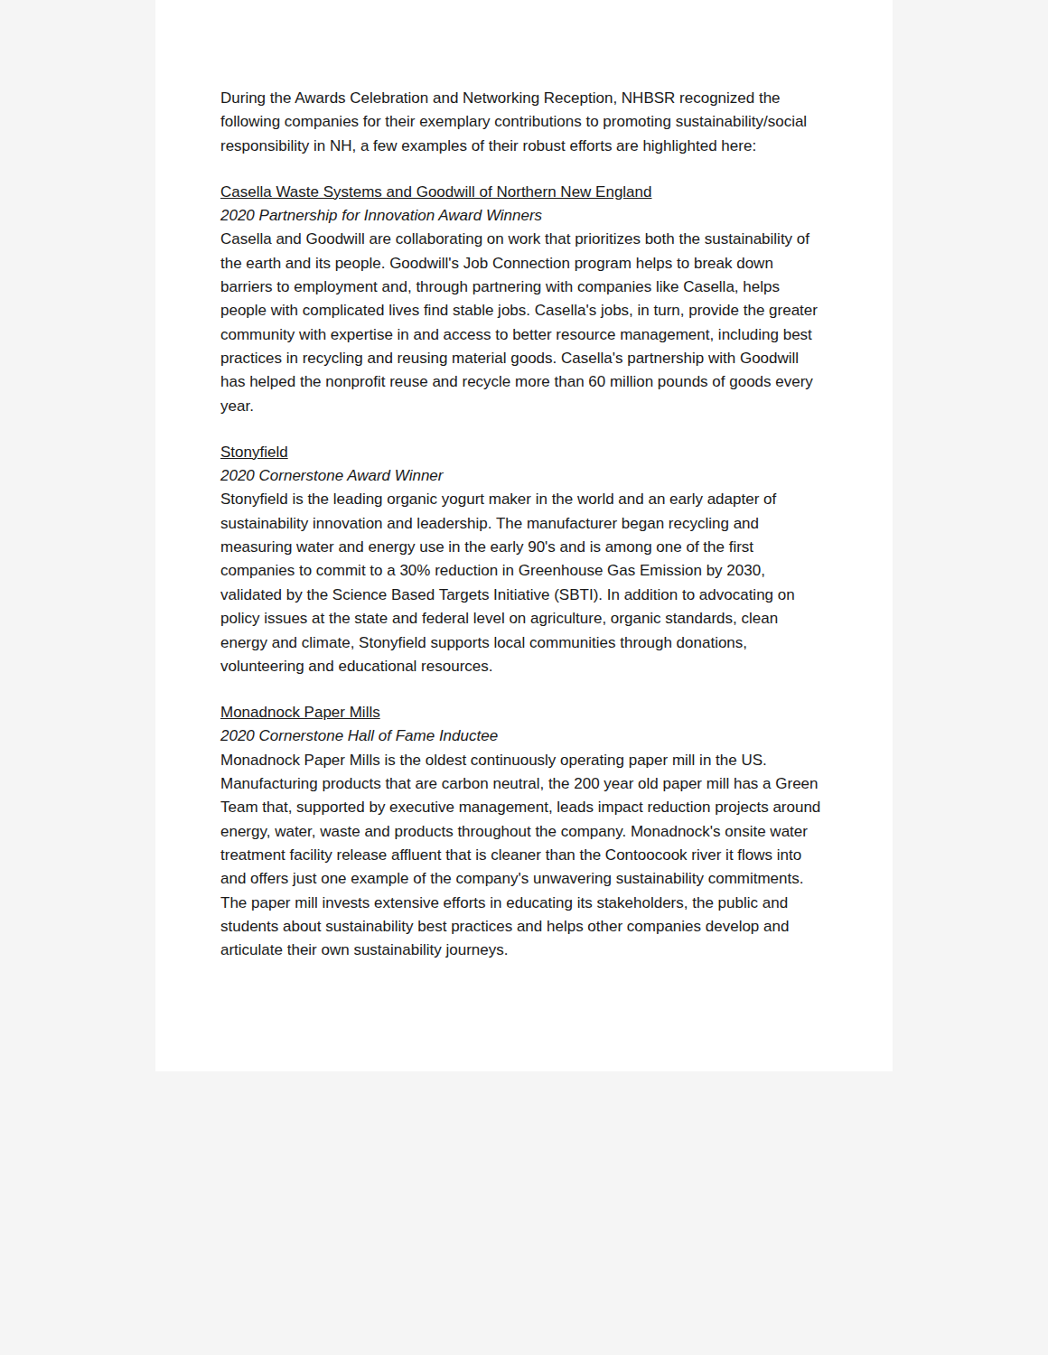During the Awards Celebration and Networking Reception, NHBSR recognized the following companies for their exemplary contributions to promoting sustainability/social responsibility in NH, a few examples of their robust efforts are highlighted here:
Casella Waste Systems and Goodwill of Northern New England
2020 Partnership for Innovation Award Winners
Casella and Goodwill are collaborating on work that prioritizes both the sustainability of the earth and its people. Goodwill's Job Connection program helps to break down barriers to employment and, through partnering with companies like Casella, helps people with complicated lives find stable jobs. Casella's jobs, in turn, provide the greater community with expertise in and access to better resource management, including best practices in recycling and reusing material goods. Casella's partnership with Goodwill has helped the nonprofit reuse and recycle more than 60 million pounds of goods every year.
Stonyfield
2020 Cornerstone Award Winner
Stonyfield is the leading organic yogurt maker in the world and an early adapter of sustainability innovation and leadership. The manufacturer began recycling and measuring water and energy use in the early 90's and is among one of the first companies to commit to a 30% reduction in Greenhouse Gas Emission by 2030, validated by the Science Based Targets Initiative (SBTI). In addition to advocating on policy issues at the state and federal level on agriculture, organic standards, clean energy and climate, Stonyfield supports local communities through donations, volunteering and educational resources.
Monadnock Paper Mills
2020 Cornerstone Hall of Fame Inductee
Monadnock Paper Mills is the oldest continuously operating paper mill in the US. Manufacturing products that are carbon neutral, the 200 year old paper mill has a Green Team that, supported by executive management, leads impact reduction projects around energy, water, waste and products throughout the company. Monadnock's onsite water treatment facility release affluent that is cleaner than the Contoocook river it flows into and offers just one example of the company's unwavering sustainability commitments. The paper mill invests extensive efforts in educating its stakeholders, the public and students about sustainability best practices and helps other companies develop and articulate their own sustainability journeys.